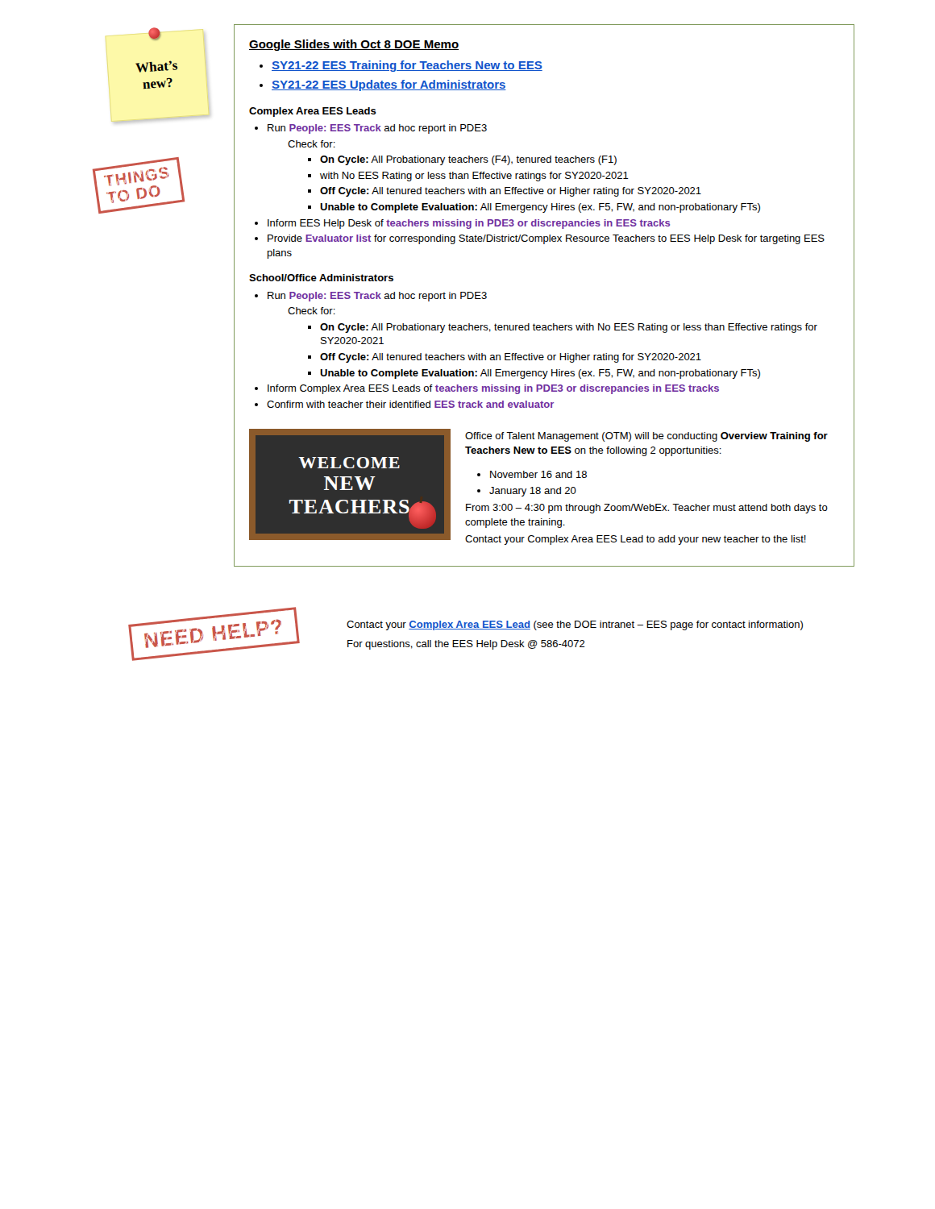What’s
new?
Things To Do
Google Slides with Oct 8 DOE Memo
SY21-22 EES Training for Teachers New to EES
SY21-22 EES Updates for Administrators
Complex Area EES Leads
Run People: EES Track ad hoc report in PDE3
Check for:
On Cycle: All Probationary teachers (F4), tenured teachers (F1)
with No EES Rating or less than Effective ratings for SY2020-2021
Off Cycle: All tenured teachers with an Effective or Higher rating for SY2020-2021
Unable to Complete Evaluation: All Emergency Hires (ex. F5, FW, and non-probationary FTs)
Inform EES Help Desk of teachers missing in PDE3 or discrepancies in EES tracks
Provide Evaluator list for corresponding State/District/Complex Resource Teachers to EES Help Desk for targeting EES plans
School/Office Administrators
Run People: EES Track ad hoc report in PDE3
Check for:
On Cycle: All Probationary teachers, tenured teachers with No EES Rating or less than Effective ratings for SY2020-2021
Off Cycle: All tenured teachers with an Effective or Higher rating for SY2020-2021
Unable to Complete Evaluation: All Emergency Hires (ex. F5, FW, and non-probationary FTs)
Inform Complex Area EES Leads of teachers missing in PDE3 or discrepancies in EES tracks
Confirm with teacher their identified EES track and evaluator
WELCOME
NEW TEACHERS
Office of Talent Management (OTM) will be conducting Overview Training for Teachers New to EES on the following 2 opportunities:
November 16 and 18
January 18 and 20
From 3:00 – 4:30 pm through Zoom/WebEx. Teacher must attend both days to complete the training.
Contact your Complex Area EES Lead to add your new teacher to the list!
Need Help?
Contact your Complex Area EES Lead (see the DOE intranet – EES page for contact information)
For questions, call the EES Help Desk @ 586-4072